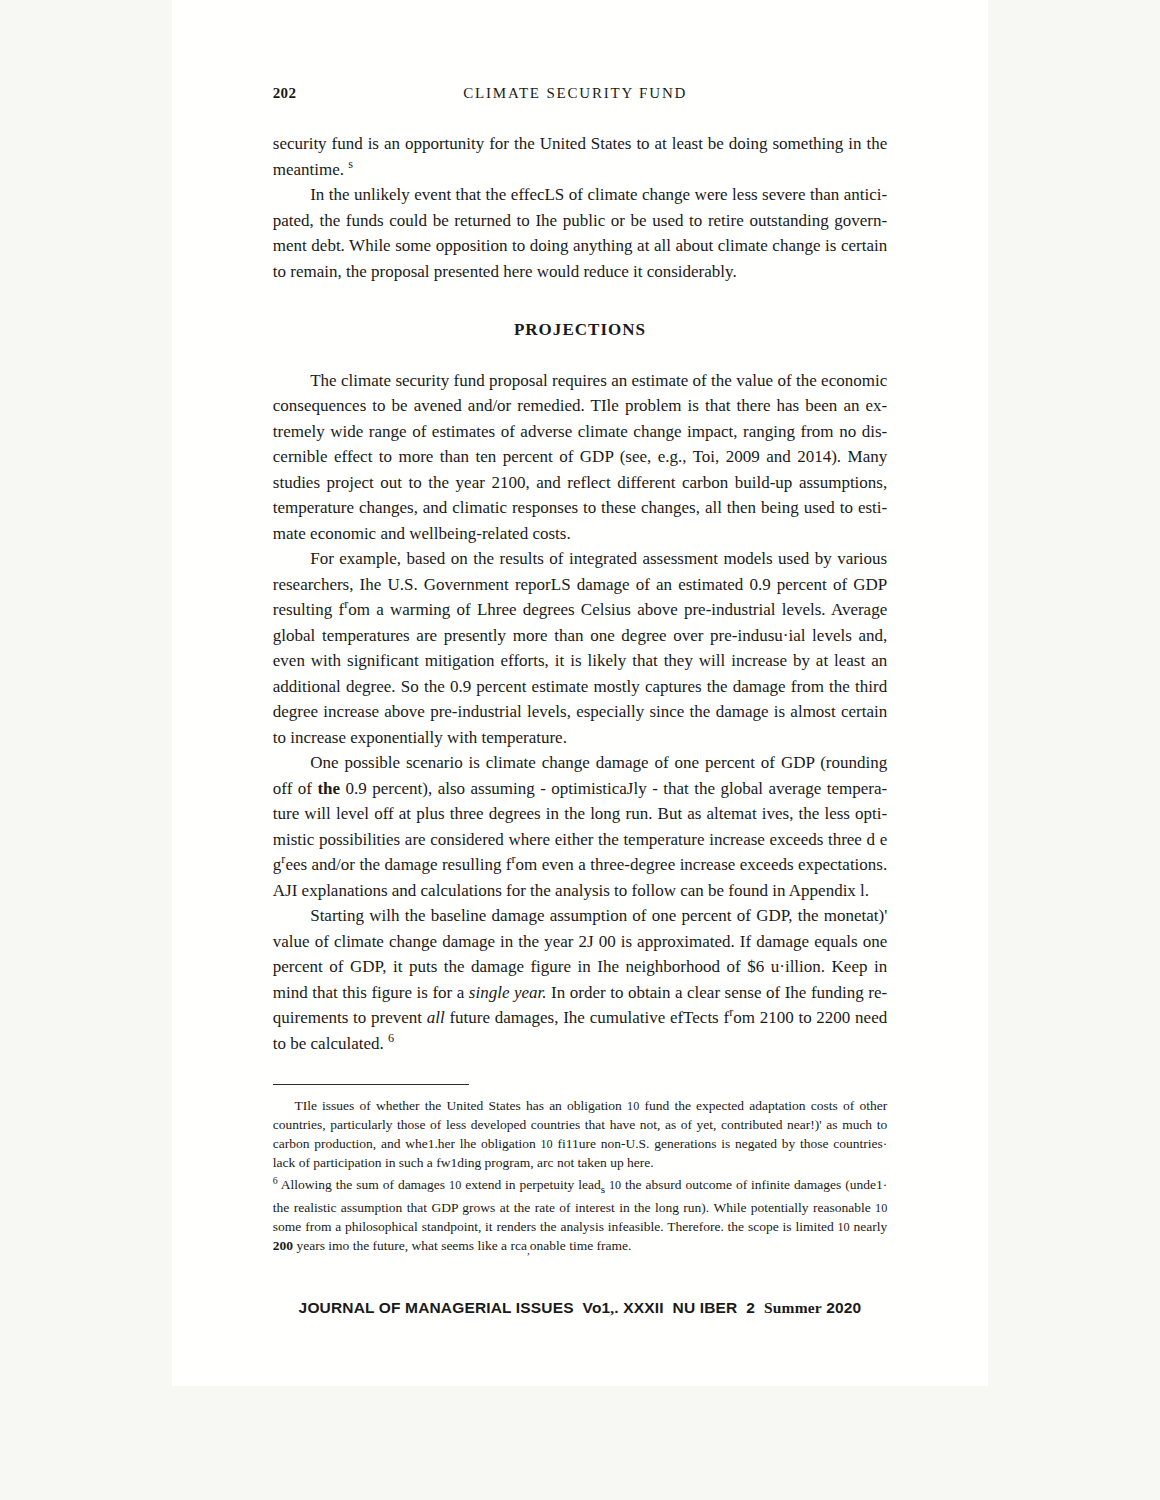202 CLIMATE SECURITY FUND
security fund is an opportunity for the United States to at least be doing something in the meantime. s
In the unlikely event that the effecLS of climate change were less severe than anticipated, the funds could be returned to Ihe public or be used to retire outstanding government debt. While some opposition to doing anything at all about climate change is certain to remain, the proposal presented here would reduce it considerably.
PROJECTIONS
The climate security fund proposal requires an estimate of the value of the economic consequences to be avened and/or remedied. TIle problem is that there has been an extremely wide range of estimates of adverse climate change impact, ranging from no discernible effect to more than ten percent of GDP (see, e.g., Toi, 2009 and 2014). Many studies project out to the year 2100, and reflect different carbon build-up assumptions, temperature changes, and climatic responses to these changes, all then being used to estimate economic and wellbeing-related costs.
For example, based on the results of integrated assessment models used by various researchers, Ihe U.S. Government reporLS damage of an estimated 0.9 percent of GDP resulting from a warming of Lhree degrees Celsius above pre-industrial levels. Average global temperatures are presently more than one degree over pre-indusu·ial levels and, even with significant mitigation efforts, it is likely that they will increase by at least an additional degree. So the 0.9 percent estimate mostly captures the damage from the third degree increase above pre-industrial levels, especially since the damage is almost certain to increase exponentially with temperature.
One possible scenario is climate change damage of one percent of GDP (rounding off of the 0.9 percent), also assuming - optimisticaJly - that the global average temperature will level off at plus three degrees in the long run. But as altemat ives, the less optimistic possibilities are considered where either the temperature increase exceeds three d e grees and/or the damage resulling from even a three-degree increase exceeds expectations. AJI explanations and calculations for the analysis to follow can be found in Appendix l.
Starting wilh the baseline damage assumption of one percent of GDP, the monetat)' value of climate change damage in the year 2J 00 is approximated. If damage equals one percent of GDP, it puts the damage figure in Ihe neighborhood of $6 u·illion. Keep in mind that this figure is for a single year. In order to obtain a clear sense of Ihe funding requirements to prevent all future damages, Ihe cumulative efTects from 2100 to 2200 need to be calculated. 6
TIle issues of whether the United States has an obligation 10 fund the expected adaptation costs of other countries, particularly those of less developed countries that have not, as of yet, contributed near!)' as much to carbon production, and whe1.her lhe obligation 10 fi11ure non-U.S. generations is negated by those countries· lack of participation in such a fw1ding program, arc not taken up here.
6 Allowing the sum of damages 10 extend in perpetuity leads 10 the absurd outcome of infinite damages (unde1· the realistic assumption that GDP grows at the rate of interest in the long run). While potentially reasonable 10 some from a philosophical standpoint, it renders the analysis infeasible. Therefore. the scope is limited 10 nearly 200 years imo the future, what seems like a rca,onable time frame.
JOURNAL OF MANAGERIAL ISSUES Vo1,. XXXII NU IBER 2 Summer 2020